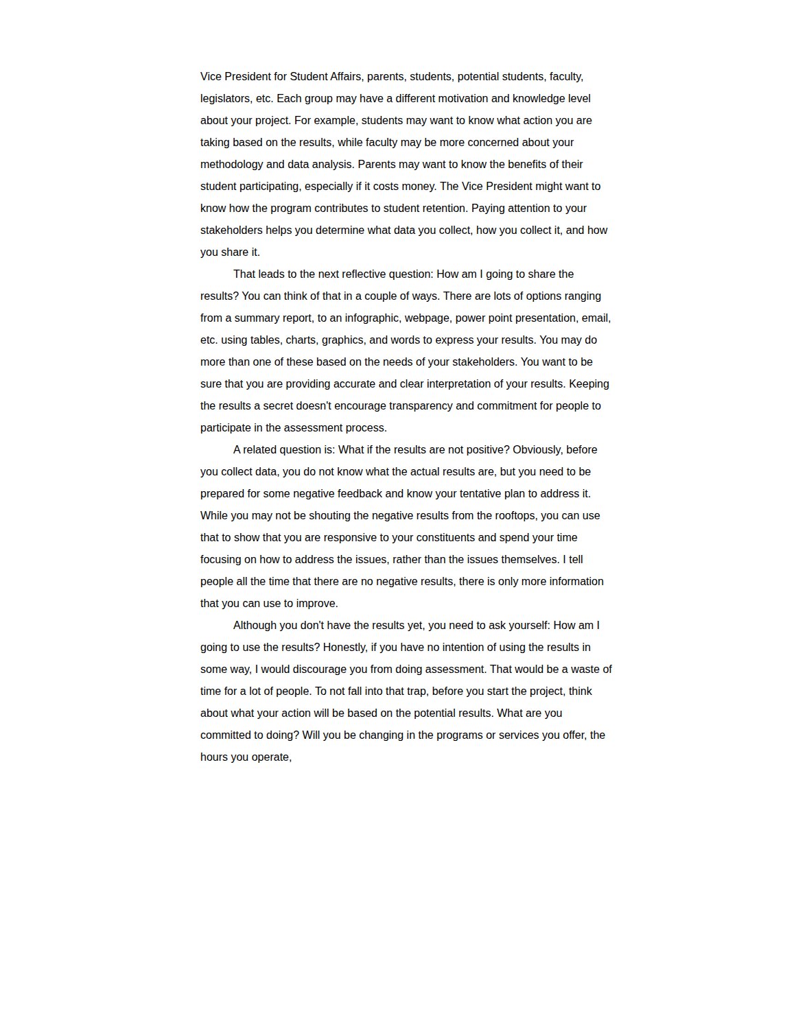Vice President for Student Affairs, parents, students, potential students, faculty, legislators, etc. Each group may have a different motivation and knowledge level about your project. For example, students may want to know what action you are taking based on the results, while faculty may be more concerned about your methodology and data analysis. Parents may want to know the benefits of their student participating, especially if it costs money. The Vice President might want to know how the program contributes to student retention. Paying attention to your stakeholders helps you determine what data you collect, how you collect it, and how you share it.
That leads to the next reflective question: How am I going to share the results? You can think of that in a couple of ways. There are lots of options ranging from a summary report, to an infographic, webpage, power point presentation, email, etc. using tables, charts, graphics, and words to express your results. You may do more than one of these based on the needs of your stakeholders. You want to be sure that you are providing accurate and clear interpretation of your results. Keeping the results a secret doesn't encourage transparency and commitment for people to participate in the assessment process.
A related question is: What if the results are not positive? Obviously, before you collect data, you do not know what the actual results are, but you need to be prepared for some negative feedback and know your tentative plan to address it. While you may not be shouting the negative results from the rooftops, you can use that to show that you are responsive to your constituents and spend your time focusing on how to address the issues, rather than the issues themselves. I tell people all the time that there are no negative results, there is only more information that you can use to improve.
Although you don't have the results yet, you need to ask yourself: How am I going to use the results? Honestly, if you have no intention of using the results in some way, I would discourage you from doing assessment. That would be a waste of time for a lot of people. To not fall into that trap, before you start the project, think about what your action will be based on the potential results. What are you committed to doing? Will you be changing in the programs or services you offer, the hours you operate,